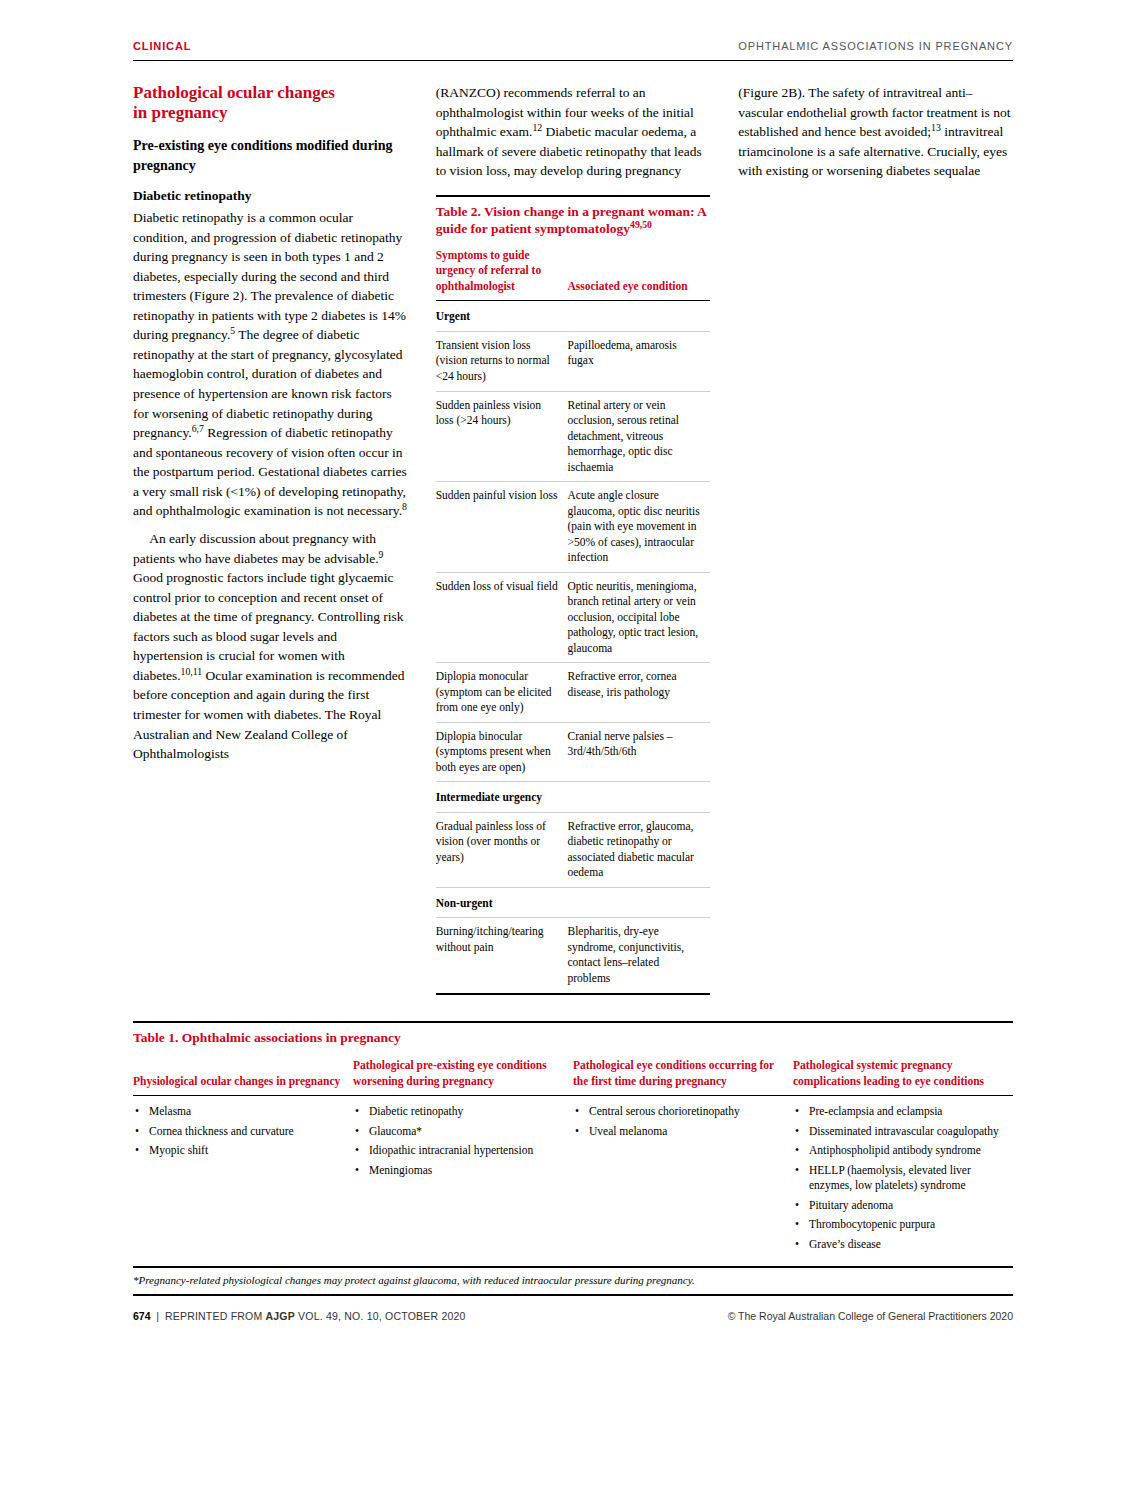CLINICAL
OPHTHALMIC ASSOCIATIONS IN PREGNANCY
Pathological ocular changes
in pregnancy
Pre-existing eye conditions modified during pregnancy
Diabetic retinopathy
Diabetic retinopathy is a common ocular condition, and progression of diabetic retinopathy during pregnancy is seen in both types 1 and 2 diabetes, especially during the second and third trimesters (Figure 2). The prevalence of diabetic retinopathy in patients with type 2 diabetes is 14% during pregnancy.5 The degree of diabetic retinopathy at the start of pregnancy, glycosylated haemoglobin control, duration of diabetes and presence of hypertension are known risk factors for worsening of diabetic retinopathy during pregnancy.6,7 Regression of diabetic retinopathy and spontaneous recovery of vision often occur in the postpartum period. Gestational diabetes carries a very small risk (<1%) of developing retinopathy, and ophthalmologic examination is not necessary.8
An early discussion about pregnancy with patients who have diabetes may be advisable.9 Good prognostic factors include tight glycaemic control prior to conception and recent onset of diabetes at the time of pregnancy. Controlling risk factors such as blood sugar levels and hypertension is crucial for women with diabetes.10,11 Ocular examination is recommended before conception and again during the first trimester for women with diabetes. The Royal Australian and New Zealand College of Ophthalmologists
(RANZCO) recommends referral to an ophthalmologist within four weeks of the initial ophthalmic exam.12 Diabetic macular oedema, a hallmark of severe diabetic retinopathy that leads to vision loss, may develop during pregnancy
Table 2. Vision change in a pregnant woman: A guide for patient symptomatology49,50
| Symptoms to guide urgency of referral to ophthalmologist | Associated eye condition |
| --- | --- |
| Urgent |
| Transient vision loss (vision returns to normal <24 hours) | Papilloedema, amarosis fugax |
| Sudden painless vision loss (>24 hours) | Retinal artery or vein occlusion, serous retinal detachment, vitreous hemorrhage, optic disc ischaemia |
| Sudden painful vision loss | Acute angle closure glaucoma, optic disc neuritis (pain with eye movement in >50% of cases), intraocular infection |
| Sudden loss of visual field | Optic neuritis, meningioma, branch retinal artery or vein occlusion, occipital lobe pathology, optic tract lesion, glaucoma |
| Diplopia monocular (symptom can be elicited from one eye only) | Refractive error, cornea disease, iris pathology |
| Diplopia binocular (symptoms present when both eyes are open) | Cranial nerve palsies – 3rd/4th/5th/6th |
| Intermediate urgency |
| Gradual painless loss of vision (over months or years) | Refractive error, glaucoma, diabetic retinopathy or associated diabetic macular oedema |
| Non-urgent |
| Burning/itching/tearing without pain | Blepharitis, dry-eye syndrome, conjunctivitis, contact lens–related problems |
(Figure 2B). The safety of intravitreal anti–vascular endothelial growth factor treatment is not established and hence best avoided;13 intravitreal triamcinolone is a safe alternative. Crucially, eyes with existing or worsening diabetes sequalae
Table 1. Ophthalmic associations in pregnancy
| Physiological ocular changes in pregnancy | Pathological pre-existing eye conditions worsening during pregnancy | Pathological eye conditions occurring for the first time during pregnancy | Pathological systemic pregnancy complications leading to eye conditions |
| --- | --- | --- | --- |
| Melasma Cornea thickness and curvature Myopic shift | Diabetic retinopathy Glaucoma* Idiopathic intracranial hypertension Meningiomas | Central serous chorioretinopathy Uveal melanoma | Pre-eclampsia and eclampsia Disseminated intravascular coagulopathy Antiphospholipid antibody syndrome HELLP (haemolysis, elevated liver enzymes, low platelets) syndrome Pituitary adenoma Thrombocytopenic purpura Grave’s disease |
*Pregnancy-related physiological changes may protect against glaucoma, with reduced intraocular pressure during pregnancy.
674 | REPRINTED FROM AJGP VOL. 49, NO. 10, OCTOBER 2020
© The Royal Australian College of General Practitioners 2020